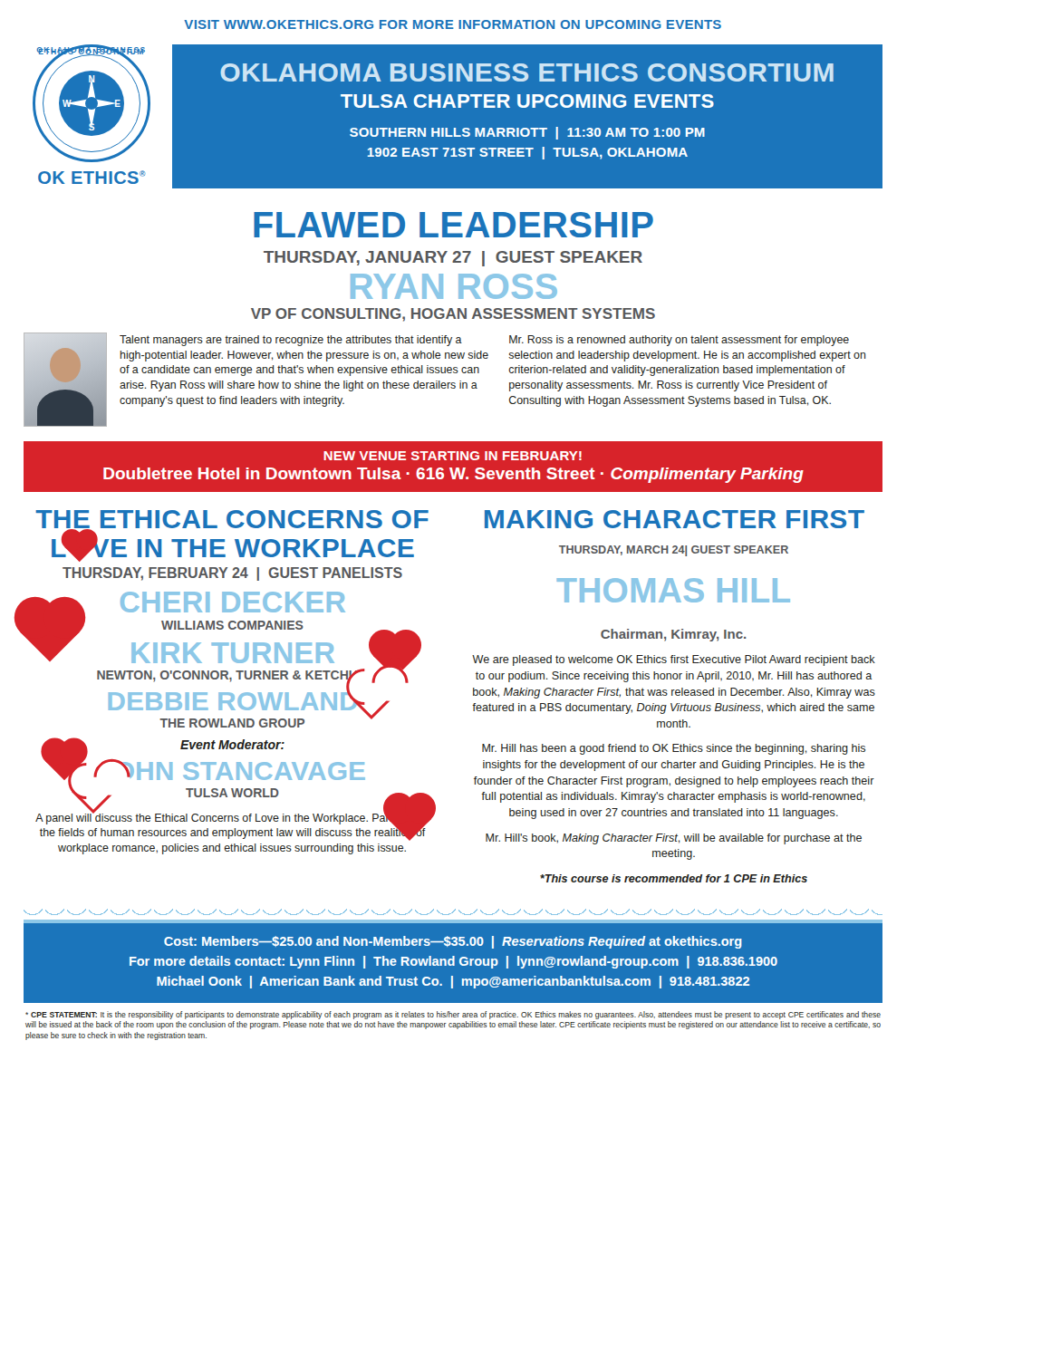VISIT WWW.OKETHICS.ORG FOR MORE INFORMATION ON UPCOMING EVENTS
OKLAHOMA BUSINESS
N S E W
ETHICS CONSORTIUM
OK ETHICS®
OKLAHOMA BUSINESS ETHICS CONSORTIUM
TULSA CHAPTER UPCOMING EVENTS
SOUTHERN HILLS MARRIOTT | 11:30 AM TO 1:00 PM
1902 EAST 71ST STREET | TULSA, OKLAHOMA
FLAWED LEADERSHIP
THURSDAY, JANUARY 27 | GUEST SPEAKER
RYAN ROSS
VP OF CONSULTING, HOGAN ASSESSMENT SYSTEMS
Talent managers are trained to recognize the attributes that identify a high-potential leader. However, when the pressure is on, a whole new side of a candidate can emerge and that's when expensive ethical issues can arise. Ryan Ross will share how to shine the light on these derailers in a company's quest to find leaders with integrity.
Mr. Ross is a renowned authority on talent assessment for employee selection and leadership development. He is an accomplished expert on criterion-related and validity-generalization based implementation of personality assessments. Mr. Ross is currently Vice President of Consulting with Hogan Assessment Systems based in Tulsa, OK.
NEW VENUE STARTING IN FEBRUARY!
Doubletree Hotel in Downtown Tulsa · 616 W. Seventh Street · Complimentary Parking
THE ETHICAL CONCERNS OF
L VE IN THE WORKPLACE
THURSDAY, FEBRUARY 24 | GUEST PANELISTS
CHERI DECKER
WILLIAMS COMPANIES
KIRK TURNER
NEWTON, O'CONNOR, TURNER & KETCHUM
DEBBIE ROWLAND
THE ROWLAND GROUP
Event Moderator:
JOHN STANCAVAGE
TULSA WORLD
A panel will discuss the Ethical Concerns of Love in the Workplace. Panelists in the fields of human resources and employment law will discuss the realities of workplace romance, policies and ethical issues surrounding this issue.
MAKING CHARACTER FIRST
THURSDAY, MARCH 24| GUEST SPEAKER
THOMAS HILL
Chairman, Kimray, Inc.
We are pleased to welcome OK Ethics first Executive Pilot Award recipient back to our podium. Since receiving this honor in April, 2010, Mr. Hill has authored a book, Making Character First, that was released in December. Also, Kimray was featured in a PBS documentary, Doing Virtuous Business, which aired the same month.
Mr. Hill has been a good friend to OK Ethics since the beginning, sharing his insights for the development of our charter and Guiding Principles. He is the founder of the Character First program, designed to help employees reach their full potential as individuals. Kimray's character emphasis is world-renowned, being used in over 27 countries and translated into 11 languages.
Mr. Hill's book, Making Character First, will be available for purchase at the meeting.
*This course is recommended for 1 CPE in Ethics
Cost: Members—$25.00 and Non-Members—$35.00 | Reservations Required at okethics.org
For more details contact: Lynn Flinn | The Rowland Group | lynn@rowland-group.com | 918.836.1900
Michael Oonk | American Bank and Trust Co. | mpo@americanbanktulsa.com | 918.481.3822
* CPE STATEMENT: It is the responsibility of participants to demonstrate applicability of each program as it relates to his/her area of practice. OK Ethics makes no guarantees. Also, attendees must be present to accept CPE certificates and these will be issued at the back of the room upon the conclusion of the program. Please note that we do not have the manpower capabilities to email these later. CPE certificate recipients must be registered on our attendance list to receive a certificate, so please be sure to check in with the registration team.